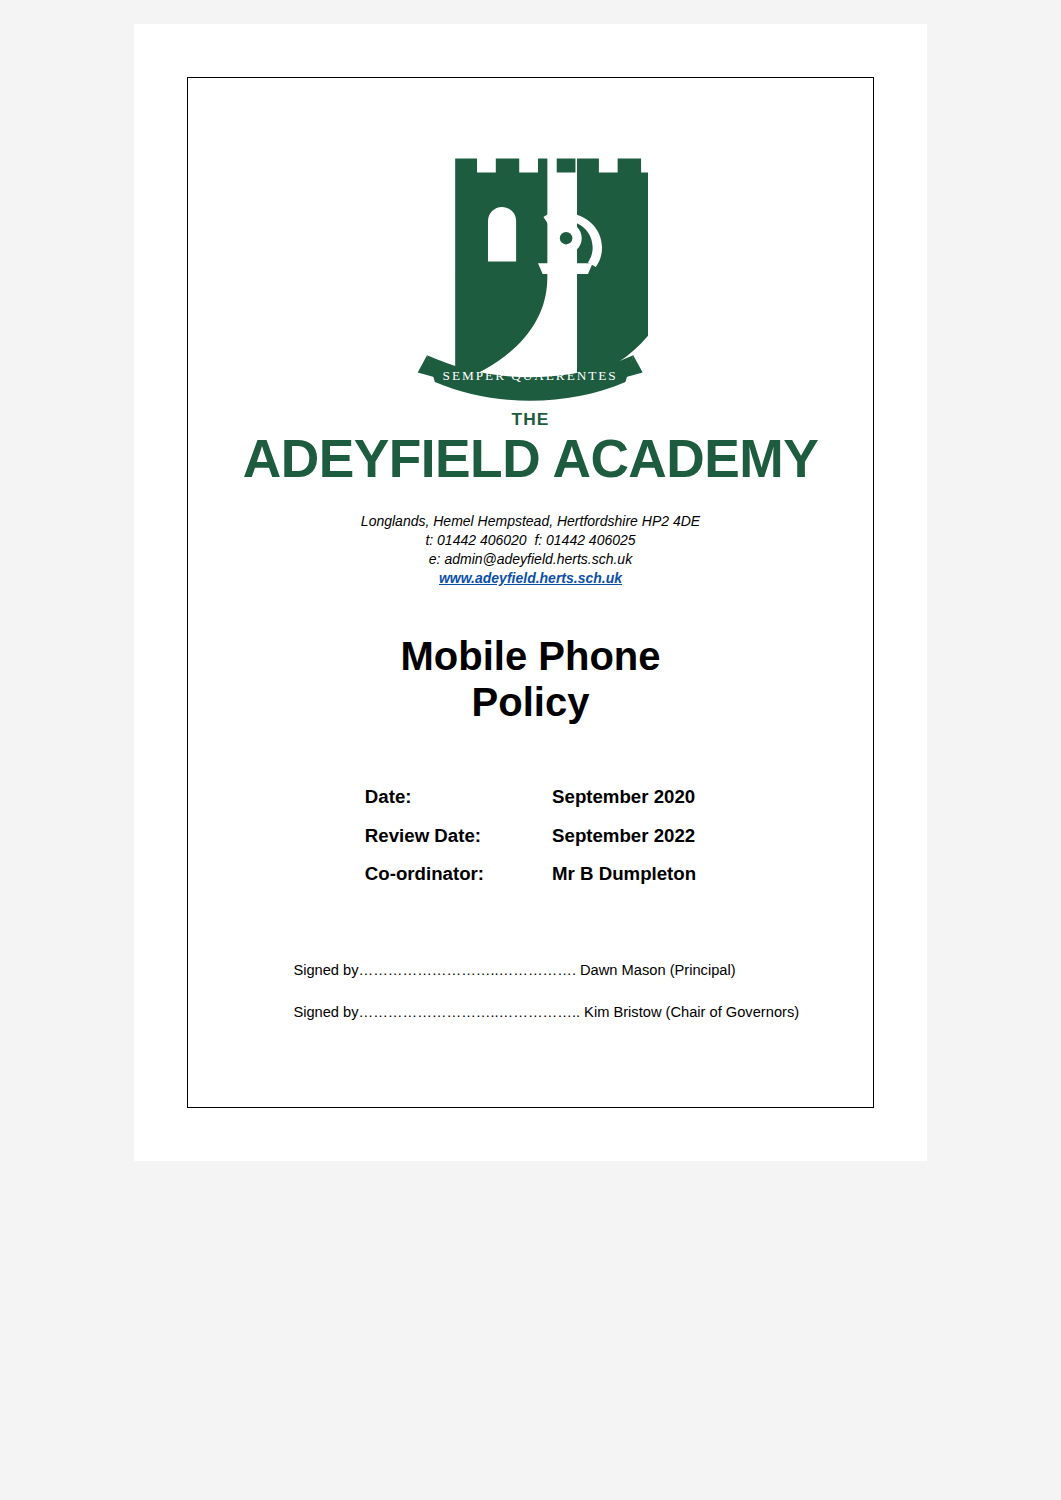The Adeyfield Academy crest SEMPER QUAERENTES
THE ADEYFIELD ACADEMY
Longlands, Hemel Hempstead, Hertfordshire HP2 4DE
t: 01442 406020 f: 01442 406025
e: admin@adeyfield.herts.sch.uk
www.adeyfield.herts.sch.uk
Mobile Phone
Policy
| Date: | September 2020 |
| Review Date: | September 2022 |
| Co-ordinator: | Mr B Dumpleton |
Signed by………………………..……………. Dawn Mason (Principal)
Signed by………………………..…………….. Kim Bristow (Chair of Governors)